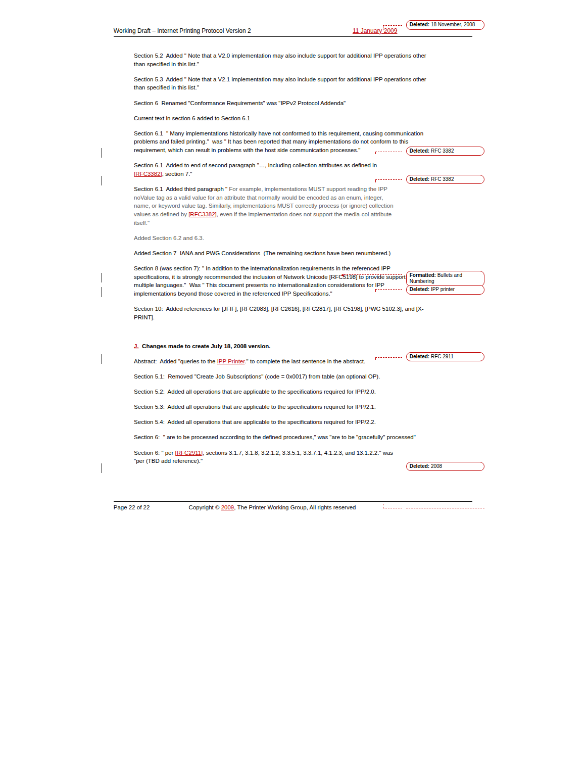Working Draft – Internet Printing Protocol Version 2
11 January 2009
Section 5.2 Added " Note that a V2.0 implementation may also include support for additional IPP operations other than specified in this list."
Section 5.3 Added " Note that a V2.1 implementation may also include support for additional IPP operations other than specified in this list."
Section 6 Renamed "Conformance Requirements" was "IPPv2 Protocol Addenda"
Current text in section 6 added to Section 6.1
Section 6.1 " Many implementations historically have not conformed to this requirement, causing communication problems and failed printing." was " It has been reported that many implementations do not conform to this requirement, which can result in problems with the host side communication processes."
Section 6.1 Added to end of second paragraph "…, including collection attributes as defined in [RFC3382], section 7."
Section 6.1 Added third paragraph " For example, implementations MUST support reading the IPP noValue tag as a valid value for an attribute that normally would be encoded as an enum, integer, name, or keyword value tag. Similarly, implementations MUST correctly process (or ignore) collection values as defined by [RFC3382], even if the implementation does not support the media-col attribute itself."
Added Section 6.2 and 6.3.
Added Section 7 IANA and PWG Considerations (The remaining sections have been renumbered.)
Section 8 (was section 7): " In addition to the internationalization requirements in the referenced IPP specifications, it is strongly recommended the inclusion of Network Unicode [RFC5198] to provide support of multiple languages." Was " This document presents no internationalization considerations for IPP implementations beyond those covered in the referenced IPP Specifications."
Section 10: Added references for [JFIF], [RFC2083], [RFC2616], [RFC2817], [RFC5198], [PWG 5102.3], and [X-PRINT].
J. Changes made to create July 18, 2008 version.
Abstract: Added "queries to the IPP Printer." to complete the last sentence in the abstract.
Section 5.1: Removed "Create Job Subscriptions" (code = 0x0017) from table (an optional OP).
Section 5.2: Added all operations that are applicable to the specifications required for IPP/2.0.
Section 5.3: Added all operations that are applicable to the specifications required for IPP/2.1.
Section 5.4: Added all operations that are applicable to the specifications required for IPP/2.2.
Section 6: " are to be processed according to the defined procedures," was "are to be "gracefully" processed"
Section 6: " per [RFC2911], sections 3.1.7, 3.1.8, 3.2.1.2, 3.3.5.1, 3.3.7.1, 4.1.2.3, and 13.1.2.2." was "per (TBD add reference)."
Deleted: 18 November, 2008
Deleted: RFC 3382
Deleted: RFC 3382
Formatted: Bullets and Numbering
Deleted: IPP printer
Deleted: RFC 2911
Deleted: 2008
◄
Page 22 of 22
Copyright © 2009, The Printer Working Group, All rights reserved